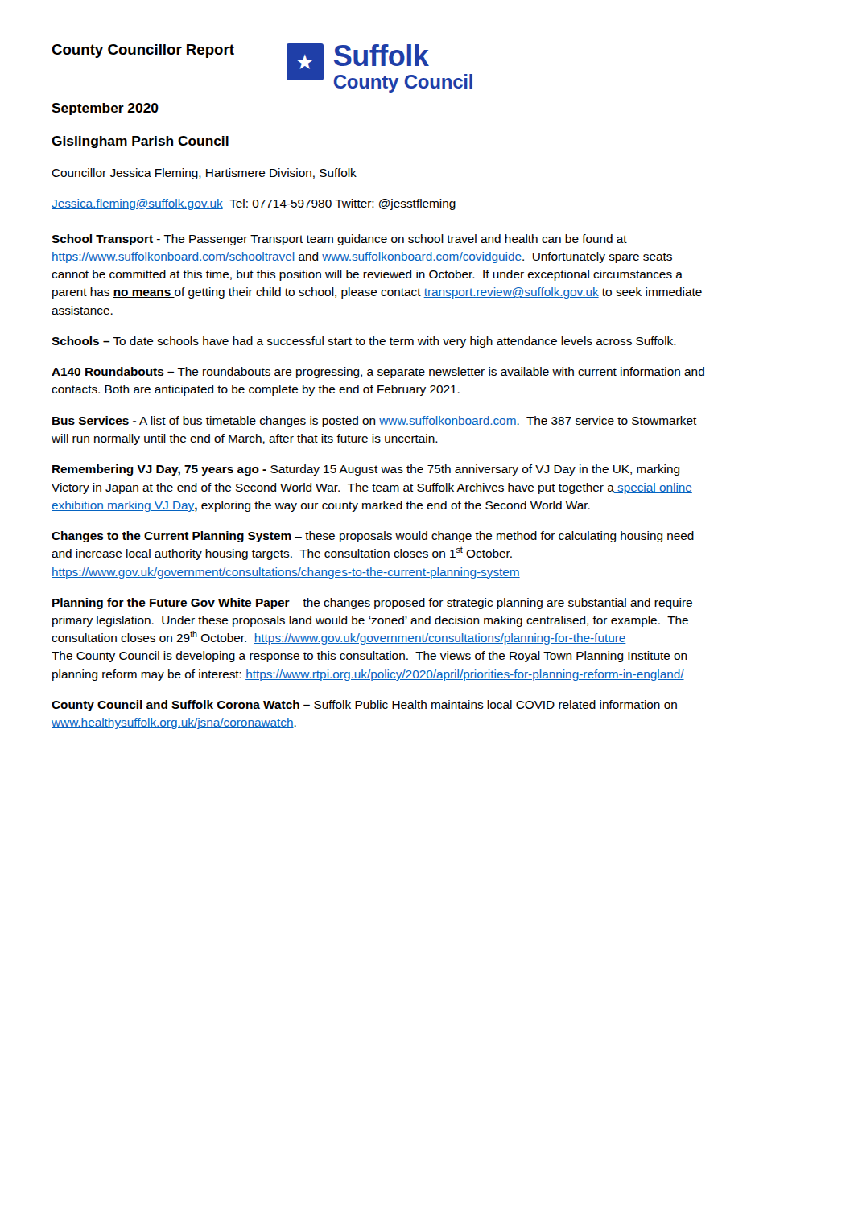County Councillor Report
★
Suffolk
County Council
September 2020
Gislingham Parish Council
Councillor Jessica Fleming, Hartismere Division, Suffolk
Jessica.fleming@suffolk.gov.uk Tel: 07714-597980 Twitter: @jesstfleming
School Transport - The Passenger Transport team guidance on school travel and health can be found at https://www.suffolkonboard.com/schooltravel and www.suffolkonboard.com/covidguide. Unfortunately spare seats cannot be committed at this time, but this position will be reviewed in October. If under exceptional circumstances a parent has no means of getting their child to school, please contact transport.review@suffolk.gov.uk to seek immediate assistance.
Schools – To date schools have had a successful start to the term with very high attendance levels across Suffolk.
A140 Roundabouts – The roundabouts are progressing, a separate newsletter is available with current information and contacts. Both are anticipated to be complete by the end of February 2021.
Bus Services - A list of bus timetable changes is posted on www.suffolkonboard.com. The 387 service to Stowmarket will run normally until the end of March, after that its future is uncertain.
Remembering VJ Day, 75 years ago - Saturday 15 August was the 75th anniversary of VJ Day in the UK, marking Victory in Japan at the end of the Second World War. The team at Suffolk Archives have put together a special online exhibition marking VJ Day, exploring the way our county marked the end of the Second World War.
Changes to the Current Planning System – these proposals would change the method for calculating housing need and increase local authority housing targets. The consultation closes on 1st October. https://www.gov.uk/government/consultations/changes-to-the-current-planning-system
Planning for the Future Gov White Paper – the changes proposed for strategic planning are substantial and require primary legislation. Under these proposals land would be ‘zoned’ and decision making centralised, for example. The consultation closes on 29th October. https://www.gov.uk/government/consultations/planning-for-the-future
The County Council is developing a response to this consultation. The views of the Royal Town Planning Institute on planning reform may be of interest: https://www.rtpi.org.uk/policy/2020/april/priorities-for-planning-reform-in-england/
County Council and Suffolk Corona Watch – Suffolk Public Health maintains local COVID related information on www.healthysuffolk.org.uk/jsna/coronawatch.